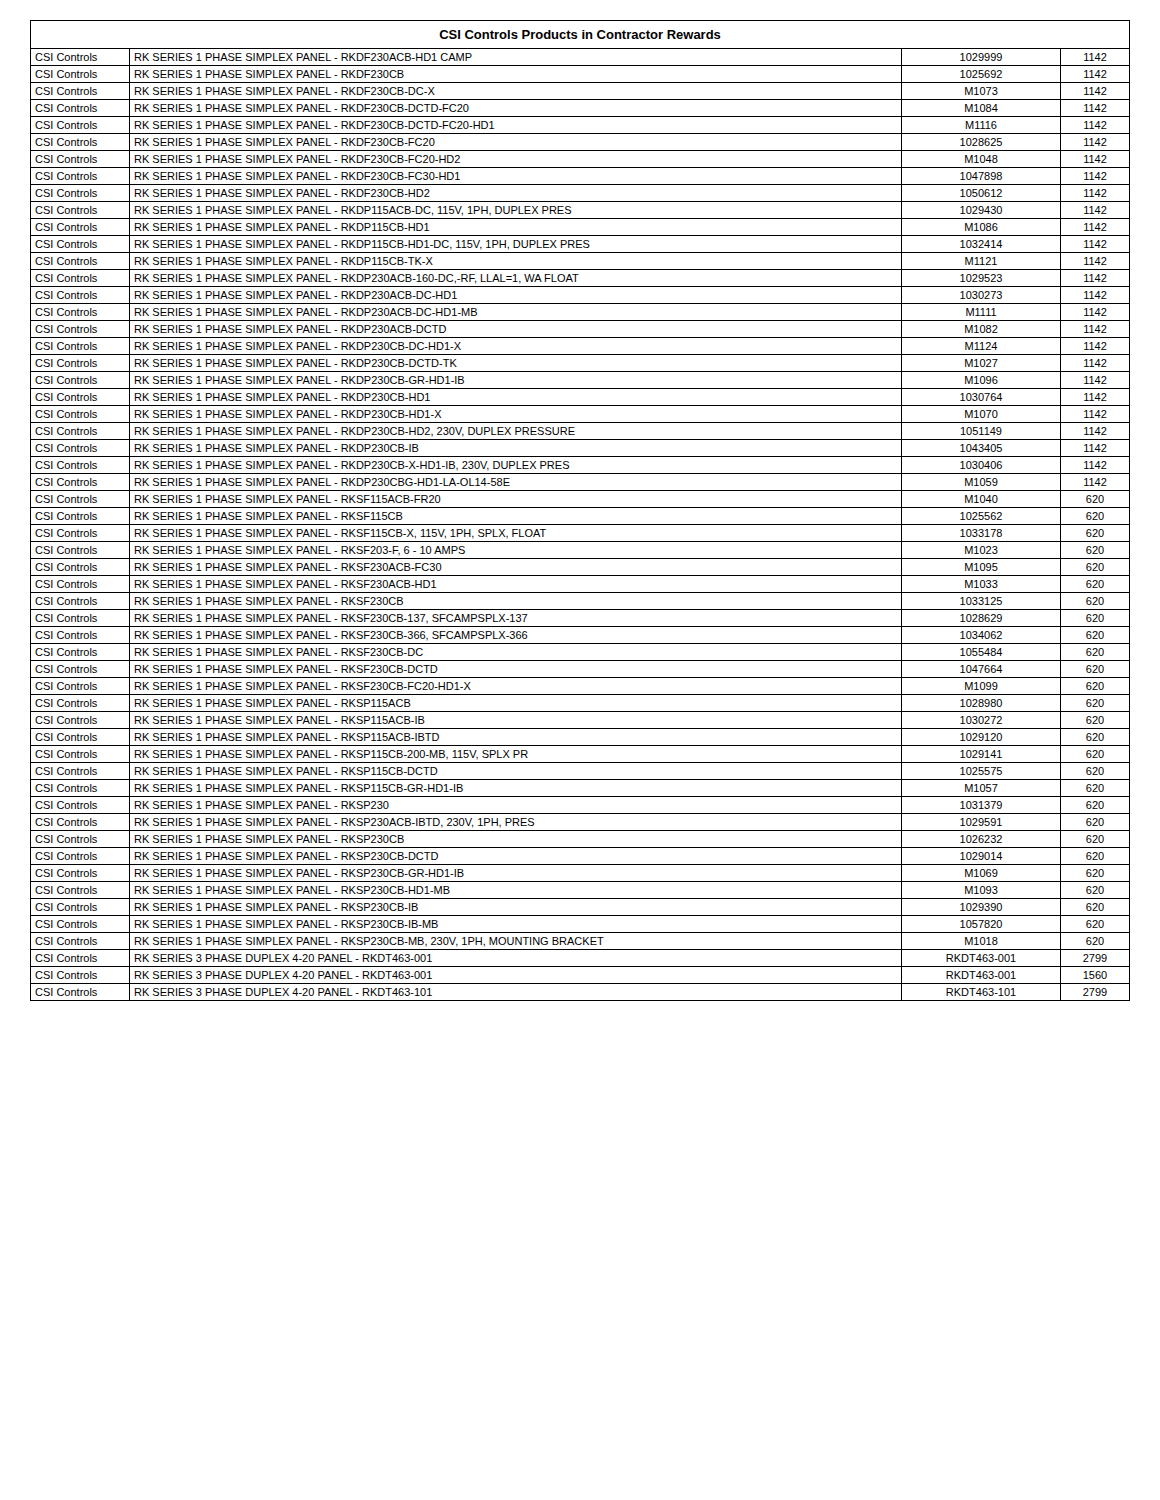CSI Controls Products in Contractor Rewards
| CSI Controls | RK SERIES 1 PHASE SIMPLEX PANEL - RKDF230ACB-HD1 CAMP | 1029999 | 1142 |
| CSI Controls | RK SERIES 1 PHASE SIMPLEX PANEL - RKDF230CB | 1025692 | 1142 |
| CSI Controls | RK SERIES 1 PHASE SIMPLEX PANEL - RKDF230CB-DC-X | M1073 | 1142 |
| CSI Controls | RK SERIES 1 PHASE SIMPLEX PANEL - RKDF230CB-DCTD-FC20 | M1084 | 1142 |
| CSI Controls | RK SERIES 1 PHASE SIMPLEX PANEL - RKDF230CB-DCTD-FC20-HD1 | M1116 | 1142 |
| CSI Controls | RK SERIES 1 PHASE SIMPLEX PANEL - RKDF230CB-FC20 | 1028625 | 1142 |
| CSI Controls | RK SERIES 1 PHASE SIMPLEX PANEL - RKDF230CB-FC20-HD2 | M1048 | 1142 |
| CSI Controls | RK SERIES 1 PHASE SIMPLEX PANEL - RKDF230CB-FC30-HD1 | 1047898 | 1142 |
| CSI Controls | RK SERIES 1 PHASE SIMPLEX PANEL - RKDF230CB-HD2 | 1050612 | 1142 |
| CSI Controls | RK SERIES 1 PHASE SIMPLEX PANEL - RKDP115ACB-DC, 115V, 1PH, DUPLEX PRES | 1029430 | 1142 |
| CSI Controls | RK SERIES 1 PHASE SIMPLEX PANEL - RKDP115CB-HD1 | M1086 | 1142 |
| CSI Controls | RK SERIES 1 PHASE SIMPLEX PANEL - RKDP115CB-HD1-DC, 115V, 1PH, DUPLEX PRES | 1032414 | 1142 |
| CSI Controls | RK SERIES 1 PHASE SIMPLEX PANEL - RKDP115CB-TK-X | M1121 | 1142 |
| CSI Controls | RK SERIES 1 PHASE SIMPLEX PANEL - RKDP230ACB-160-DC,-RF, LLAL=1, WA FLOAT | 1029523 | 1142 |
| CSI Controls | RK SERIES 1 PHASE SIMPLEX PANEL - RKDP230ACB-DC-HD1 | 1030273 | 1142 |
| CSI Controls | RK SERIES 1 PHASE SIMPLEX PANEL - RKDP230ACB-DC-HD1-MB | M1111 | 1142 |
| CSI Controls | RK SERIES 1 PHASE SIMPLEX PANEL - RKDP230ACB-DCTD | M1082 | 1142 |
| CSI Controls | RK SERIES 1 PHASE SIMPLEX PANEL - RKDP230CB-DC-HD1-X | M1124 | 1142 |
| CSI Controls | RK SERIES 1 PHASE SIMPLEX PANEL - RKDP230CB-DCTD-TK | M1027 | 1142 |
| CSI Controls | RK SERIES 1 PHASE SIMPLEX PANEL - RKDP230CB-GR-HD1-IB | M1096 | 1142 |
| CSI Controls | RK SERIES 1 PHASE SIMPLEX PANEL - RKDP230CB-HD1 | 1030764 | 1142 |
| CSI Controls | RK SERIES 1 PHASE SIMPLEX PANEL - RKDP230CB-HD1-X | M1070 | 1142 |
| CSI Controls | RK SERIES 1 PHASE SIMPLEX PANEL - RKDP230CB-HD2, 230V, DUPLEX PRESSURE | 1051149 | 1142 |
| CSI Controls | RK SERIES 1 PHASE SIMPLEX PANEL - RKDP230CB-IB | 1043405 | 1142 |
| CSI Controls | RK SERIES 1 PHASE SIMPLEX PANEL - RKDP230CB-X-HD1-IB, 230V, DUPLEX PRES | 1030406 | 1142 |
| CSI Controls | RK SERIES 1 PHASE SIMPLEX PANEL - RKDP230CBG-HD1-LA-OL14-58E | M1059 | 1142 |
| CSI Controls | RK SERIES 1 PHASE SIMPLEX PANEL - RKSF115ACB-FR20 | M1040 | 620 |
| CSI Controls | RK SERIES 1 PHASE SIMPLEX PANEL - RKSF115CB | 1025562 | 620 |
| CSI Controls | RK SERIES 1 PHASE SIMPLEX PANEL - RKSF115CB-X, 115V, 1PH, SPLX, FLOAT | 1033178 | 620 |
| CSI Controls | RK SERIES 1 PHASE SIMPLEX PANEL - RKSF203-F, 6 - 10 AMPS | M1023 | 620 |
| CSI Controls | RK SERIES 1 PHASE SIMPLEX PANEL - RKSF230ACB-FC30 | M1095 | 620 |
| CSI Controls | RK SERIES 1 PHASE SIMPLEX PANEL - RKSF230ACB-HD1 | M1033 | 620 |
| CSI Controls | RK SERIES 1 PHASE SIMPLEX PANEL - RKSF230CB | 1033125 | 620 |
| CSI Controls | RK SERIES 1 PHASE SIMPLEX PANEL - RKSF230CB-137, SFCAMPSPLX-137 | 1028629 | 620 |
| CSI Controls | RK SERIES 1 PHASE SIMPLEX PANEL - RKSF230CB-366, SFCAMPSPLX-366 | 1034062 | 620 |
| CSI Controls | RK SERIES 1 PHASE SIMPLEX PANEL - RKSF230CB-DC | 1055484 | 620 |
| CSI Controls | RK SERIES 1 PHASE SIMPLEX PANEL - RKSF230CB-DCTD | 1047664 | 620 |
| CSI Controls | RK SERIES 1 PHASE SIMPLEX PANEL - RKSF230CB-FC20-HD1-X | M1099 | 620 |
| CSI Controls | RK SERIES 1 PHASE SIMPLEX PANEL - RKSP115ACB | 1028980 | 620 |
| CSI Controls | RK SERIES 1 PHASE SIMPLEX PANEL - RKSP115ACB-IB | 1030272 | 620 |
| CSI Controls | RK SERIES 1 PHASE SIMPLEX PANEL - RKSP115ACB-IBTD | 1029120 | 620 |
| CSI Controls | RK SERIES 1 PHASE SIMPLEX PANEL - RKSP115CB-200-MB, 115V, SPLX PR | 1029141 | 620 |
| CSI Controls | RK SERIES 1 PHASE SIMPLEX PANEL - RKSP115CB-DCTD | 1025575 | 620 |
| CSI Controls | RK SERIES 1 PHASE SIMPLEX PANEL - RKSP115CB-GR-HD1-IB | M1057 | 620 |
| CSI Controls | RK SERIES 1 PHASE SIMPLEX PANEL - RKSP230 | 1031379 | 620 |
| CSI Controls | RK SERIES 1 PHASE SIMPLEX PANEL - RKSP230ACB-IBTD, 230V, 1PH, PRES | 1029591 | 620 |
| CSI Controls | RK SERIES 1 PHASE SIMPLEX PANEL - RKSP230CB | 1026232 | 620 |
| CSI Controls | RK SERIES 1 PHASE SIMPLEX PANEL - RKSP230CB-DCTD | 1029014 | 620 |
| CSI Controls | RK SERIES 1 PHASE SIMPLEX PANEL - RKSP230CB-GR-HD1-IB | M1069 | 620 |
| CSI Controls | RK SERIES 1 PHASE SIMPLEX PANEL - RKSP230CB-HD1-MB | M1093 | 620 |
| CSI Controls | RK SERIES 1 PHASE SIMPLEX PANEL - RKSP230CB-IB | 1029390 | 620 |
| CSI Controls | RK SERIES 1 PHASE SIMPLEX PANEL - RKSP230CB-IB-MB | 1057820 | 620 |
| CSI Controls | RK SERIES 1 PHASE SIMPLEX PANEL - RKSP230CB-MB, 230V, 1PH, MOUNTING BRACKET | M1018 | 620 |
| CSI Controls | RK SERIES 3 PHASE DUPLEX 4-20 PANEL - RKDT463-001 | RKDT463-001 | 2799 |
| CSI Controls | RK SERIES 3 PHASE DUPLEX 4-20 PANEL - RKDT463-001 | RKDT463-001 | 1560 |
| CSI Controls | RK SERIES 3 PHASE DUPLEX 4-20 PANEL - RKDT463-101 | RKDT463-101 | 2799 |